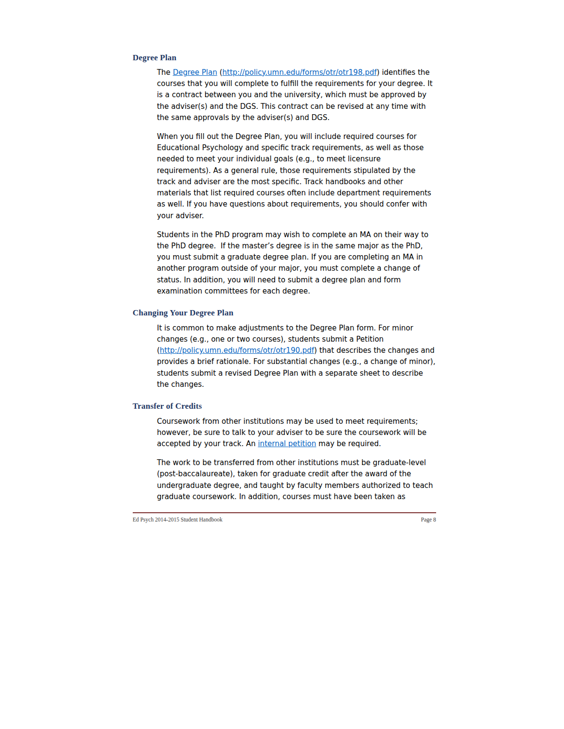Degree Plan
The Degree Plan (http://policy.umn.edu/forms/otr/otr198.pdf) identifies the courses that you will complete to fulfill the requirements for your degree. It is a contract between you and the university, which must be approved by the adviser(s) and the DGS. This contract can be revised at any time with the same approvals by the adviser(s) and DGS.
When you fill out the Degree Plan, you will include required courses for Educational Psychology and specific track requirements, as well as those needed to meet your individual goals (e.g., to meet licensure requirements). As a general rule, those requirements stipulated by the track and adviser are the most specific. Track handbooks and other materials that list required courses often include department requirements as well. If you have questions about requirements, you should confer with your adviser.
Students in the PhD program may wish to complete an MA on their way to the PhD degree. If the master’s degree is in the same major as the PhD, you must submit a graduate degree plan. If you are completing an MA in another program outside of your major, you must complete a change of status. In addition, you will need to submit a degree plan and form examination committees for each degree.
Changing Your Degree Plan
It is common to make adjustments to the Degree Plan form. For minor changes (e.g., one or two courses), students submit a Petition (http://policy.umn.edu/forms/otr/otr190.pdf) that describes the changes and provides a brief rationale. For substantial changes (e.g., a change of minor), students submit a revised Degree Plan with a separate sheet to describe the changes.
Transfer of Credits
Coursework from other institutions may be used to meet requirements; however, be sure to talk to your adviser to be sure the coursework will be accepted by your track. An internal petition may be required.
The work to be transferred from other institutions must be graduate-level (post-baccalaureate), taken for graduate credit after the award of the undergraduate degree, and taught by faculty members authorized to teach graduate coursework. In addition, courses must have been taken as
Ed Psych 2014-2015 Student Handbook Page 8